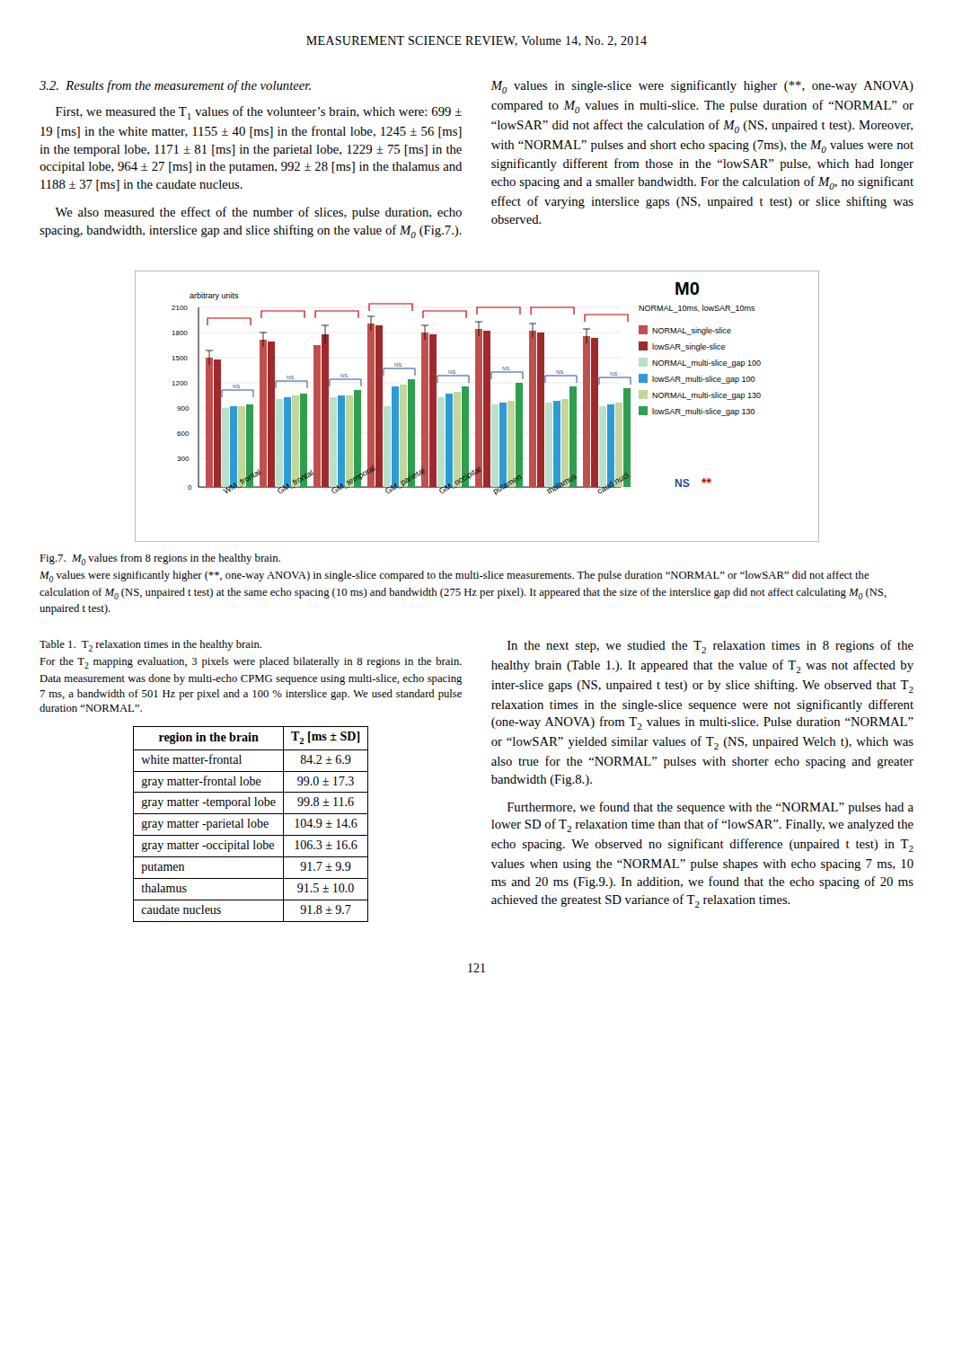MEASUREMENT SCIENCE REVIEW, Volume 14, No. 2, 2014
3.2. Results from the measurement of the volunteer.
First, we measured the T1 values of the volunteer’s brain, which were: 699 ± 19 [ms] in the white matter, 1155 ± 40 [ms] in the frontal lobe, 1245 ± 56 [ms] in the temporal lobe, 1171 ± 81 [ms] in the parietal lobe, 1229 ± 75 [ms] in the occipital lobe, 964 ± 27 [ms] in the putamen, 992 ± 28 [ms] in the thalamus and 1188 ± 37 [ms] in the caudate nucleus.
We also measured the effect of the number of slices, pulse duration, echo spacing, bandwidth, interslice gap and slice shifting on the value of M0 (Fig.7.). M0 values in single-slice were significantly higher (**, one-way ANOVA) compared to M0 values in multi-slice. The pulse duration of “NORMAL” or “lowSAR” did not affect the calculation of M0 (NS, unpaired t test). Moreover, with “NORMAL” pulses and short echo spacing (7ms), the M0 values were not significantly different from those in the “lowSAR” pulse, which had longer echo spacing and a smaller bandwidth. For the calculation of M0, no significant effect of varying interslice gaps (NS, unpaired t test) or slice shifting was observed.
M0 NORMAL_10ms, lowSAR_10ms arbitrary units 2100 1800 1500 1200 900 600 300 0 NS NS NS NS NS NS NS NS WM_frontal GM_frontal GM_temporal GM_parietal GM_occipital putamen thalamus caud.nucl. NORMAL_single-slice lowSAR_single-slice NORMAL_multi-slice_gap 100 lowSAR_multi-slice_gap 100 NORMAL_multi-slice_gap 130 lowSAR_multi-slice_gap 130 NS **
Fig.7. M0 values from 8 regions in the healthy brain.
M0 values were significantly higher (**, one-way ANOVA) in single-slice compared to the multi-slice measurements. The pulse duration “NORMAL” or “lowSAR” did not affect the calculation of M0 (NS, unpaired t test) at the same echo spacing (10 ms) and bandwidth (275 Hz per pixel). It appeared that the size of the interslice gap did not affect calculating M0 (NS, unpaired t test).
Table 1. T2 relaxation times in the healthy brain.
For the T2 mapping evaluation, 3 pixels were placed bilaterally in 8 regions in the brain. Data measurement was done by multi-echo CPMG sequence using multi-slice, echo spacing 7 ms, a bandwidth of 501 Hz per pixel and a 100 % interslice gap. We used standard pulse duration “NORMAL”.
| region in the brain | T 2 [ms ± SD] |
| --- | --- |
| white matter-frontal | 84.2 ± 6.9 |
| gray matter-frontal lobe | 99.0 ± 17.3 |
| gray matter -temporal lobe | 99.8 ± 11.6 |
| gray matter -parietal lobe | 104.9 ± 14.6 |
| gray matter -occipital lobe | 106.3 ± 16.6 |
| putamen | 91.7 ± 9.9 |
| thalamus | 91.5 ± 10.0 |
| caudate nucleus | 91.8 ± 9.7 |
In the next step, we studied the T2 relaxation times in 8 regions of the healthy brain (Table 1.). It appeared that the value of T2 was not affected by inter-slice gaps (NS, unpaired t test) or by slice shifting. We observed that T2 relaxation times in the single-slice sequence were not significantly different (one-way ANOVA) from T2 values in multi-slice. Pulse duration “NORMAL” or “lowSAR” yielded similar values of T2 (NS, unpaired Welch t), which was also true for the “NORMAL” pulses with shorter echo spacing and greater bandwidth (Fig.8.).
Furthermore, we found that the sequence with the “NORMAL” pulses had a lower SD of T2 relaxation time than that of “lowSAR”. Finally, we analyzed the echo spacing. We observed no significant difference (unpaired t test) in T2 values when using the “NORMAL” pulse shapes with echo spacing 7 ms, 10 ms and 20 ms (Fig.9.). In addition, we found that the echo spacing of 20 ms achieved the greatest SD variance of T2 relaxation times.
121